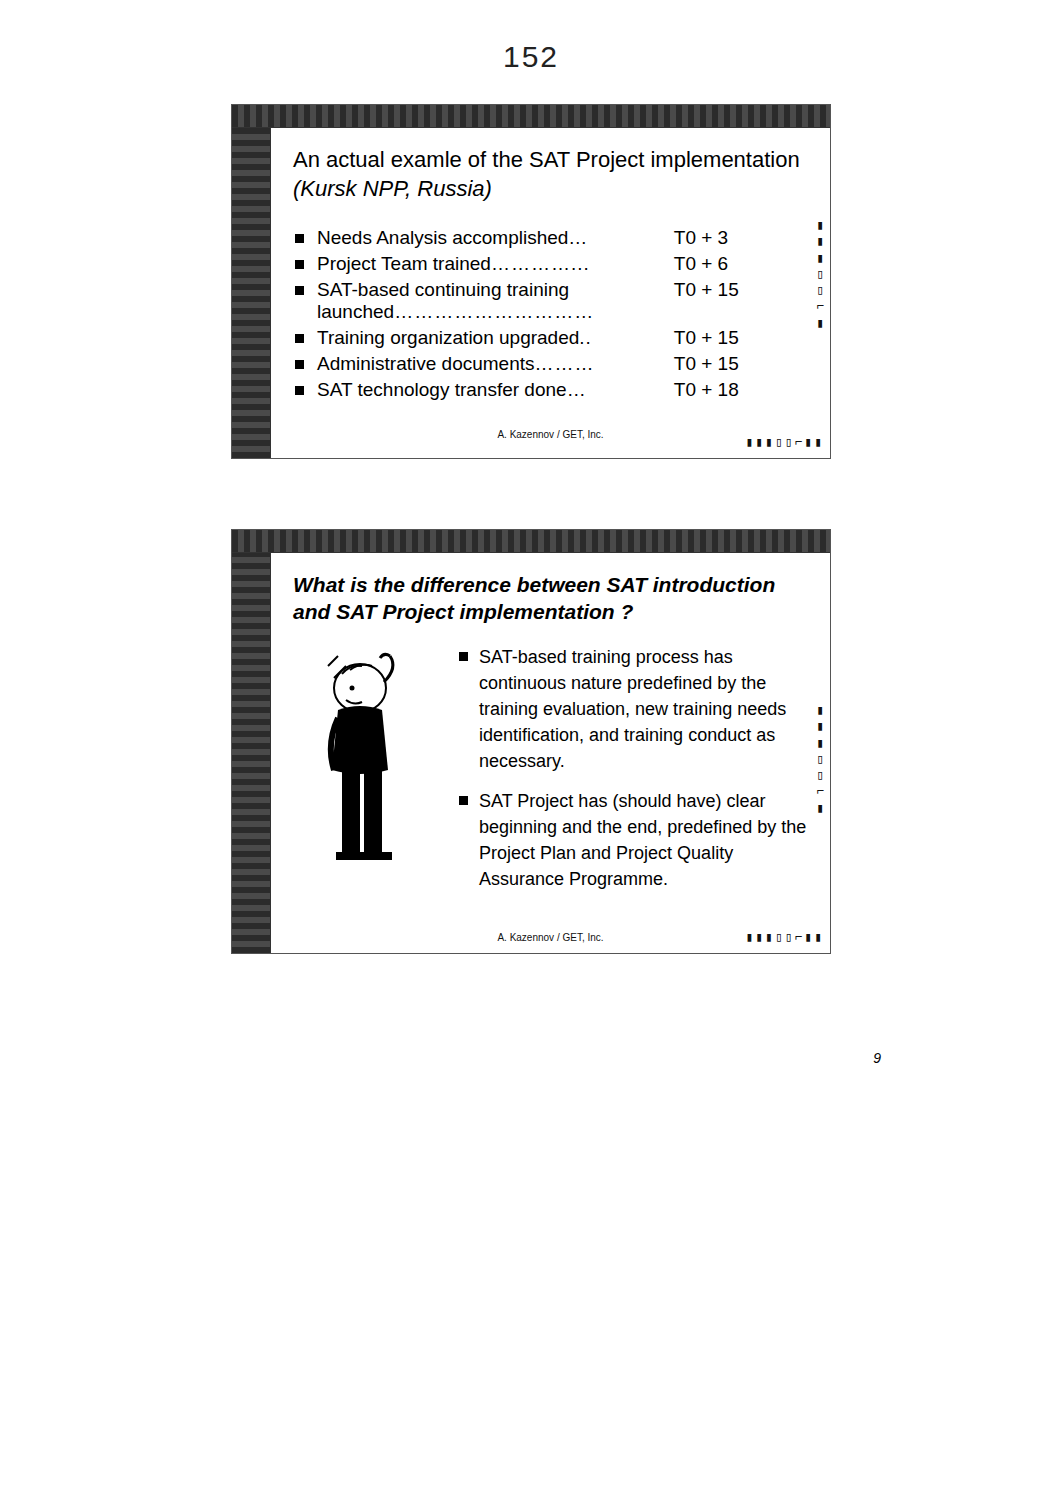152
An actual examle of the SAT Project implementation (Kursk NPP, Russia)
| Needs Analysis accomplished … | T0 + 3 |
| Project Team trained …………... | T0 + 6 |
| SAT-based continuing training launched ………………………… | T0 + 15 |
| Training organization upgraded .. | T0 + 15 |
| Administrative documents ……… | T0 + 15 |
| SAT technology transfer done … | T0 + 18 |
▮
▮
▮
▯
▯
⌐
▮
A. Kazennov / GET, Inc.
▮▮▮▯▯⌐▮▮
What is the difference between SAT introduction and SAT Project implementation ?
SAT-based training process has continuous nature predefined by the training evaluation, new training needs identification, and training conduct as necessary.
SAT Project has (should have) clear beginning and the end, predefined by the Project Plan and Project Quality Assurance Programme.
▮
▮
▮
▯
▯
⌐
▮
A. Kazennov / GET, Inc.
▮▮▮▯▯⌐▮▮
9